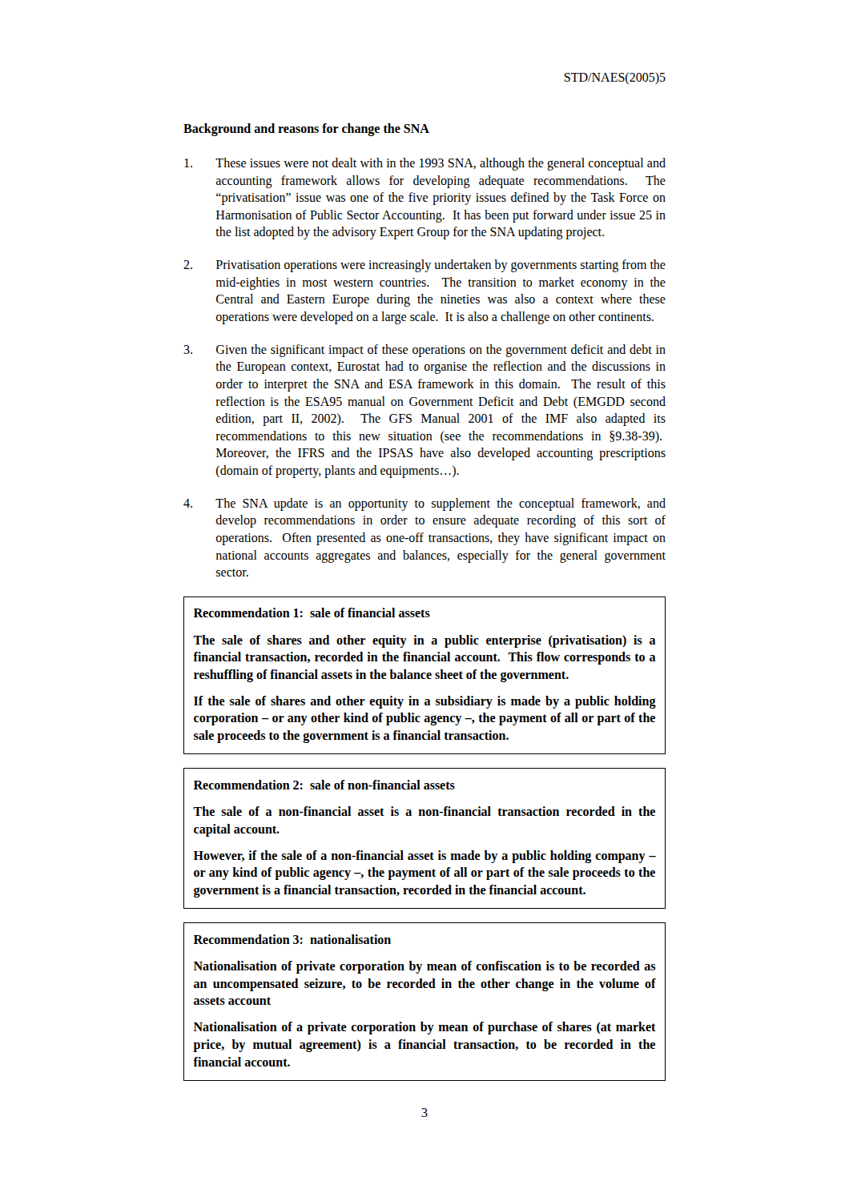STD/NAES(2005)5
Background and reasons for change the SNA
1. These issues were not dealt with in the 1993 SNA, although the general conceptual and accounting framework allows for developing adequate recommendations. The “privatisation” issue was one of the five priority issues defined by the Task Force on Harmonisation of Public Sector Accounting. It has been put forward under issue 25 in the list adopted by the advisory Expert Group for the SNA updating project.
2. Privatisation operations were increasingly undertaken by governments starting from the mid-eighties in most western countries. The transition to market economy in the Central and Eastern Europe during the nineties was also a context where these operations were developed on a large scale. It is also a challenge on other continents.
3. Given the significant impact of these operations on the government deficit and debt in the European context, Eurostat had to organise the reflection and the discussions in order to interpret the SNA and ESA framework in this domain. The result of this reflection is the ESA95 manual on Government Deficit and Debt (EMGDD second edition, part II, 2002). The GFS Manual 2001 of the IMF also adapted its recommendations to this new situation (see the recommendations in §9.38-39). Moreover, the IFRS and the IPSAS have also developed accounting prescriptions (domain of property, plants and equipments…).
4. The SNA update is an opportunity to supplement the conceptual framework, and develop recommendations in order to ensure adequate recording of this sort of operations. Often presented as one-off transactions, they have significant impact on national accounts aggregates and balances, especially for the general government sector.
Recommendation 1: sale of financial assets
The sale of shares and other equity in a public enterprise (privatisation) is a financial transaction, recorded in the financial account. This flow corresponds to a reshuffling of financial assets in the balance sheet of the government.
If the sale of shares and other equity in a subsidiary is made by a public holding corporation – or any other kind of public agency –, the payment of all or part of the sale proceeds to the government is a financial transaction.
Recommendation 2: sale of non-financial assets
The sale of a non-financial asset is a non-financial transaction recorded in the capital account.
However, if the sale of a non-financial asset is made by a public holding company – or any kind of public agency –, the payment of all or part of the sale proceeds to the government is a financial transaction, recorded in the financial account.
Recommendation 3: nationalisation
Nationalisation of private corporation by mean of confiscation is to be recorded as an uncompensated seizure, to be recorded in the other change in the volume of assets account
Nationalisation of a private corporation by mean of purchase of shares (at market price, by mutual agreement) is a financial transaction, to be recorded in the financial account.
3